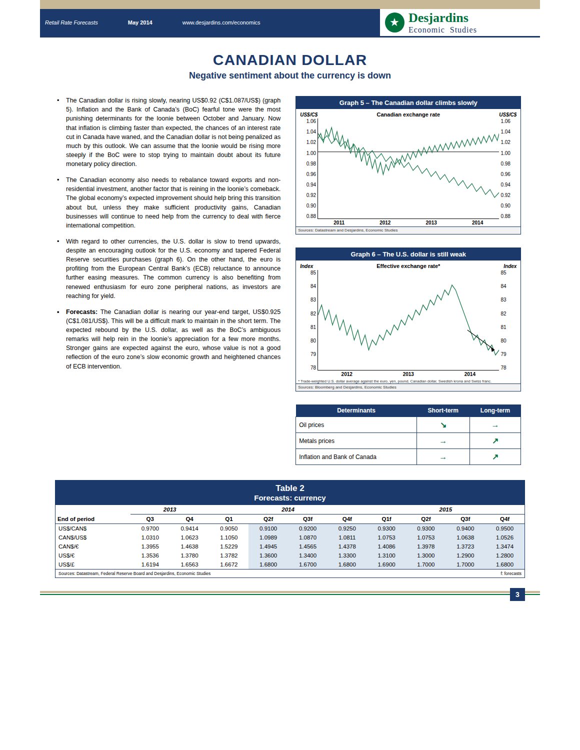Retail Rate Forecasts May 2014 www.desjardins.com/economics
★
Desjardins Economic Studies
CANADIAN DOLLAR
Negative sentiment about the currency is down
The Canadian dollar is rising slowly, nearing US$0.92 (C$1.087/US$) (graph 5). Inflation and the Bank of Canada’s (BoC) fearful tone were the most punishing determinants for the loonie between October and January. Now that inflation is climbing faster than expected, the chances of an interest rate cut in Canada have waned, and the Canadian dollar is not being penalized as much by this outlook. We can assume that the loonie would be rising more steeply if the BoC were to stop trying to maintain doubt about its future monetary policy direction.
The Canadian economy also needs to rebalance toward exports and non-residential investment, another factor that is reining in the loonie’s comeback. The global economy’s expected improvement should help bring this transition about but, unless they make sufficient productivity gains, Canadian businesses will continue to need help from the currency to deal with fierce international competition.
With regard to other currencies, the U.S. dollar is slow to trend upwards, despite an encouraging outlook for the U.S. economy and tapered Federal Reserve securities purchases (graph 6). On the other hand, the euro is profiting from the European Central Bank’s (ECB) reluctance to announce further easing measures. The common currency is also benefiting from renewed enthusiasm for euro zone peripheral nations, as investors are reaching for yield.
Forecasts: The Canadian dollar is nearing our year-end target, US$0.925 (C$1.081/US$). This will be a difficult mark to maintain in the short term. The expected rebound by the U.S. dollar, as well as the BoC’s ambiguous remarks will help rein in the loonie’s appreciation for a few more months. Stronger gains are expected against the euro, whose value is not a good reflection of the euro zone’s slow economic growth and heightened chances of ECB intervention.
Graph 5 – The Canadian dollar climbs slowly
US$/C$ US$/C$
Canadian exchange rate
1.061.041.021.000.980.960.940.920.900.88
1.061.041.021.000.980.960.940.920.900.88
2011201220132014
Sources: Datastream and Desjardins, Economic Studies
Graph 6 – The U.S. dollar is still weak
Index Index
Effective exchange rate*
8584838281807978
8584838281807978
201220132014
* Trade-weighted U.S. dollar average against the euro, yen, pound, Canadian dollar, Swedish krona and Swiss franc.
Sources: Bloomberg and Desjardins, Economic Studies
| Determinants | Short-term | Long-term |
| --- | --- | --- |
| Oil prices | ↘ | → |
| Metals prices | → | ↗ |
| Inflation and Bank of Canada | → | ↗ |
Table 2 Forecasts: currency
| | 2013 | 2014 | 2015 |
| End of period | Q3 | Q4 | Q1 | Q2f | Q3f | Q4f | Q1f | Q2f | Q3f | Q4f |
| US$/CAN$ | 0.9700 | 0.9414 | 0.9050 | 0.9100 | 0.9200 | 0.9250 | 0.9300 | 0.9300 | 0.9400 | 0.9500 |
| CAN$/US$ | 1.0310 | 1.0623 | 1.1050 | 1.0989 | 1.0870 | 1.0811 | 1.0753 | 1.0753 | 1.0638 | 1.0526 |
| CAN$/€ | 1.3955 | 1.4638 | 1.5229 | 1.4945 | 1.4565 | 1.4378 | 1.4086 | 1.3978 | 1.3723 | 1.3474 |
| US$/€ | 1.3536 | 1.3780 | 1.3782 | 1.3600 | 1.3400 | 1.3300 | 1.3100 | 1.3000 | 1.2900 | 1.2800 |
| US$/£ | 1.6194 | 1.6563 | 1.6672 | 1.6800 | 1.6700 | 1.6800 | 1.6900 | 1.7000 | 1.7000 | 1.6800 |
Sources: Datastream, Federal Reserve Board and Desjardins, Economic Studies f: forecasts
3